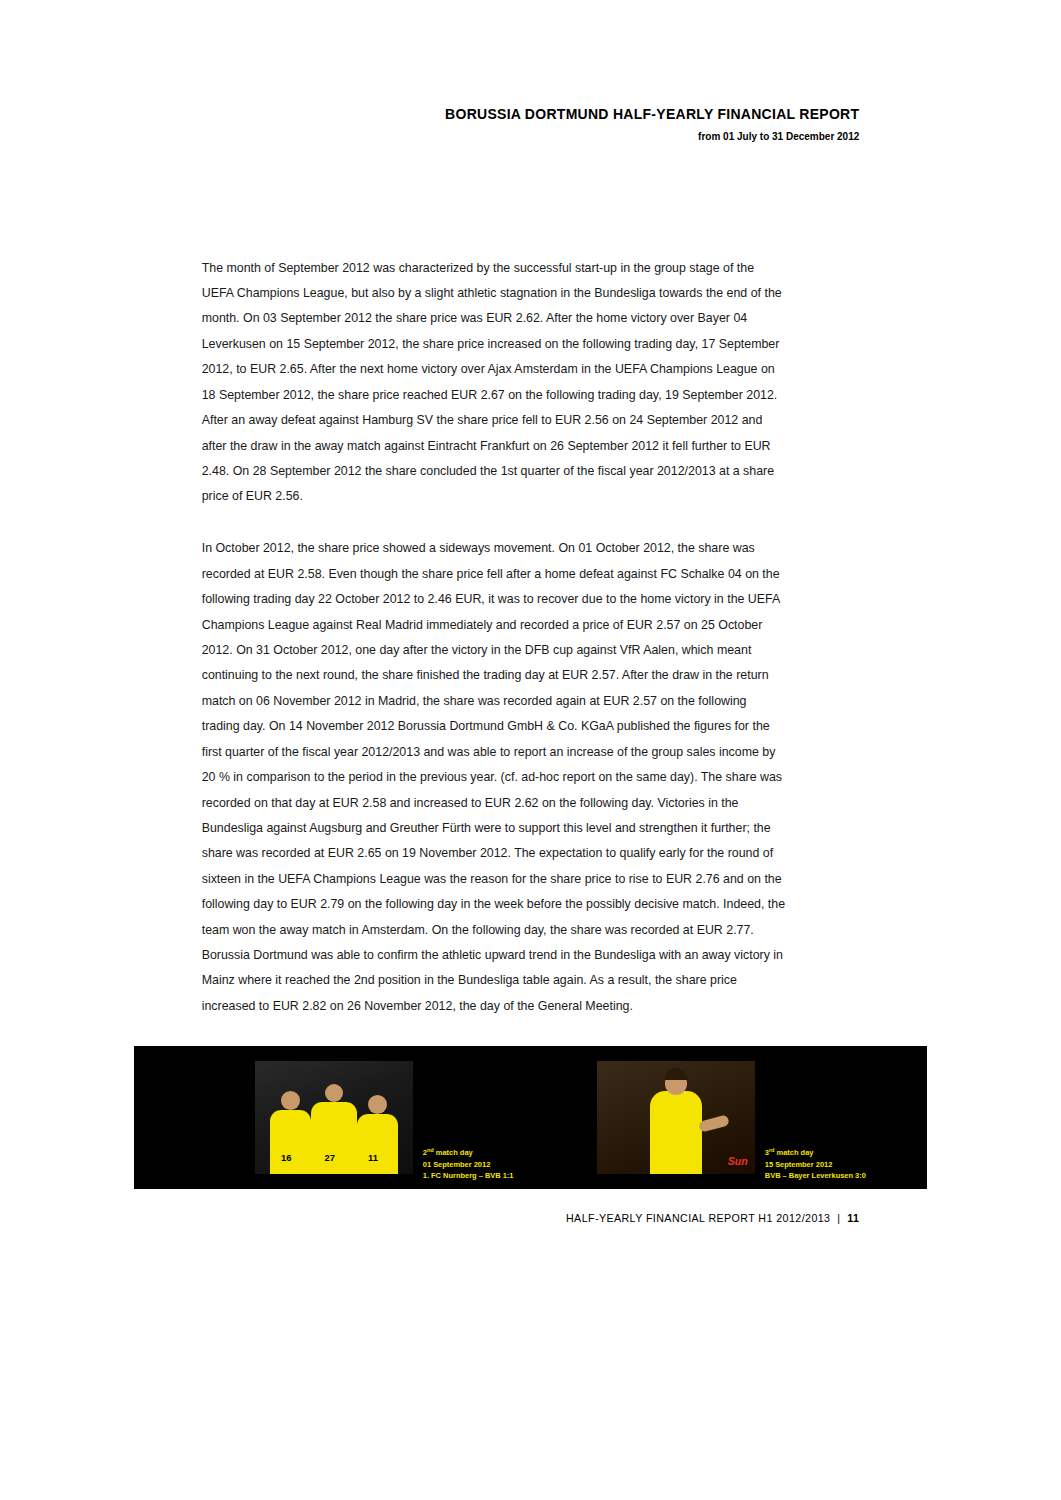Borussia Dortmund Half-Yearly Financial Report
from 01 July to 31 December 2012
The month of September 2012 was characterized by the successful start-up in the group stage of the UEFA Champions League, but also by a slight athletic stagnation in the Bundesliga towards the end of the month. On 03 September 2012 the share price was EUR 2.62. After the home victory over Bayer 04 Leverkusen on 15 September 2012, the share price increased on the following trading day, 17 September 2012, to EUR 2.65. After the next home victory over Ajax Amsterdam in the UEFA Champions League on 18 September 2012, the share price reached EUR 2.67 on the following trading day, 19 September 2012. After an away defeat against Hamburg SV the share price fell to EUR 2.56 on 24 September 2012 and after the draw in the away match against Eintracht Frankfurt on 26 September 2012 it fell further to EUR 2.48. On 28 September 2012 the share concluded the 1st quarter of the fiscal year 2012/2013 at a share price of EUR 2.56.
In October 2012, the share price showed a sideways movement. On 01 October 2012, the share was recorded at EUR 2.58. Even though the share price fell after a home defeat against FC Schalke 04 on the following trading day 22 October 2012 to 2.46 EUR, it was to recover due to the home victory in the UEFA Champions League against Real Madrid immediately and recorded a price of EUR 2.57 on 25 October 2012. On 31 October 2012, one day after the victory in the DFB cup against VfR Aalen, which meant continuing to the next round, the share finished the trading day at EUR 2.57. After the draw in the return match on 06 November 2012 in Madrid, the share was recorded again at EUR 2.57 on the following trading day. On 14 November 2012 Borussia Dortmund GmbH & Co. KGaA published the figures for the first quarter of the fiscal year 2012/2013 and was able to report an increase of the group sales income by 20 % in comparison to the period in the previous year. (cf. ad-hoc report on the same day). The share was recorded on that day at EUR 2.58 and increased to EUR 2.62 on the following day. Victories in the Bundesliga against Augsburg and Greuther Fürth were to support this level and strengthen it further; the share was recorded at EUR 2.65 on 19 November 2012. The expectation to qualify early for the round of sixteen in the UEFA Champions League was the reason for the share price to rise to EUR 2.76 and on the following day to EUR 2.79 on the following day in the week before the possibly decisive match. Indeed, the team won the away match in Amsterdam. On the following day, the share was recorded at EUR 2.77. Borussia Dortmund was able to confirm the athletic upward trend in the Bundesliga with an away victory in Mainz where it reached the 2nd position in the Bundesliga table again. As a result, the share price increased to EUR 2.82 on 26 November 2012, the day of the General Meeting.
16
27
11
2nd match day
01 September 2012
1. FC Nurnberg – BVB 1:1
Sun
3rd match day
15 September 2012
BVB – Bayer Leverkusen 3:0
HALF-YEARLY FINANCIAL REPORT H1 2012/2013 | 11